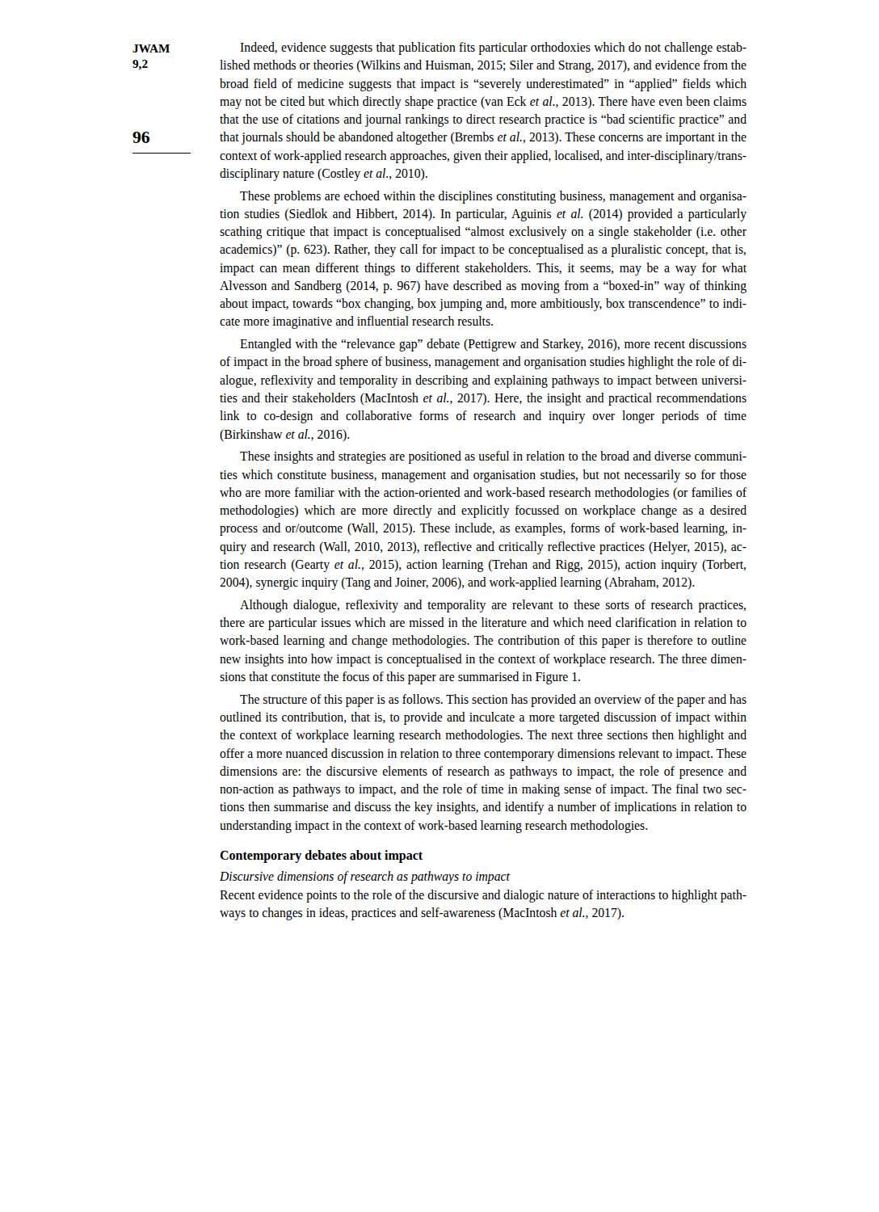JWAM 9,2
96
Indeed, evidence suggests that publication fits particular orthodoxies which do not challenge established methods or theories (Wilkins and Huisman, 2015; Siler and Strang, 2017), and evidence from the broad field of medicine suggests that impact is “severely underestimated” in “applied” fields which may not be cited but which directly shape practice (van Eck et al., 2013). There have even been claims that the use of citations and journal rankings to direct research practice is “bad scientific practice” and that journals should be abandoned altogether (Brembs et al., 2013). These concerns are important in the context of work-applied research approaches, given their applied, localised, and inter-disciplinary/trans-disciplinary nature (Costley et al., 2010).
These problems are echoed within the disciplines constituting business, management and organisation studies (Siedlok and Hibbert, 2014). In particular, Aguinis et al. (2014) provided a particularly scathing critique that impact is conceptualised “almost exclusively on a single stakeholder (i.e. other academics)” (p. 623). Rather, they call for impact to be conceptualised as a pluralistic concept, that is, impact can mean different things to different stakeholders. This, it seems, may be a way for what Alvesson and Sandberg (2014, p. 967) have described as moving from a “boxed-in” way of thinking about impact, towards “box changing, box jumping and, more ambitiously, box transcendence” to indicate more imaginative and influential research results.
Entangled with the “relevance gap” debate (Pettigrew and Starkey, 2016), more recent discussions of impact in the broad sphere of business, management and organisation studies highlight the role of dialogue, reflexivity and temporality in describing and explaining pathways to impact between universities and their stakeholders (MacIntosh et al., 2017). Here, the insight and practical recommendations link to co-design and collaborative forms of research and inquiry over longer periods of time (Birkinshaw et al., 2016).
These insights and strategies are positioned as useful in relation to the broad and diverse communities which constitute business, management and organisation studies, but not necessarily so for those who are more familiar with the action-oriented and work-based research methodologies (or families of methodologies) which are more directly and explicitly focussed on workplace change as a desired process and or/outcome (Wall, 2015). These include, as examples, forms of work-based learning, inquiry and research (Wall, 2010, 2013), reflective and critically reflective practices (Helyer, 2015), action research (Gearty et al., 2015), action learning (Trehan and Rigg, 2015), action inquiry (Torbert, 2004), synergic inquiry (Tang and Joiner, 2006), and work-applied learning (Abraham, 2012).
Although dialogue, reflexivity and temporality are relevant to these sorts of research practices, there are particular issues which are missed in the literature and which need clarification in relation to work-based learning and change methodologies. The contribution of this paper is therefore to outline new insights into how impact is conceptualised in the context of workplace research. The three dimensions that constitute the focus of this paper are summarised in Figure 1.
The structure of this paper is as follows. This section has provided an overview of the paper and has outlined its contribution, that is, to provide and inculcate a more targeted discussion of impact within the context of workplace learning research methodologies. The next three sections then highlight and offer a more nuanced discussion in relation to three contemporary dimensions relevant to impact. These dimensions are: the discursive elements of research as pathways to impact, the role of presence and non-action as pathways to impact, and the role of time in making sense of impact. The final two sections then summarise and discuss the key insights, and identify a number of implications in relation to understanding impact in the context of work-based learning research methodologies.
Contemporary debates about impact
Discursive dimensions of research as pathways to impact
Recent evidence points to the role of the discursive and dialogic nature of interactions to highlight pathways to changes in ideas, practices and self-awareness (MacIntosh et al., 2017).